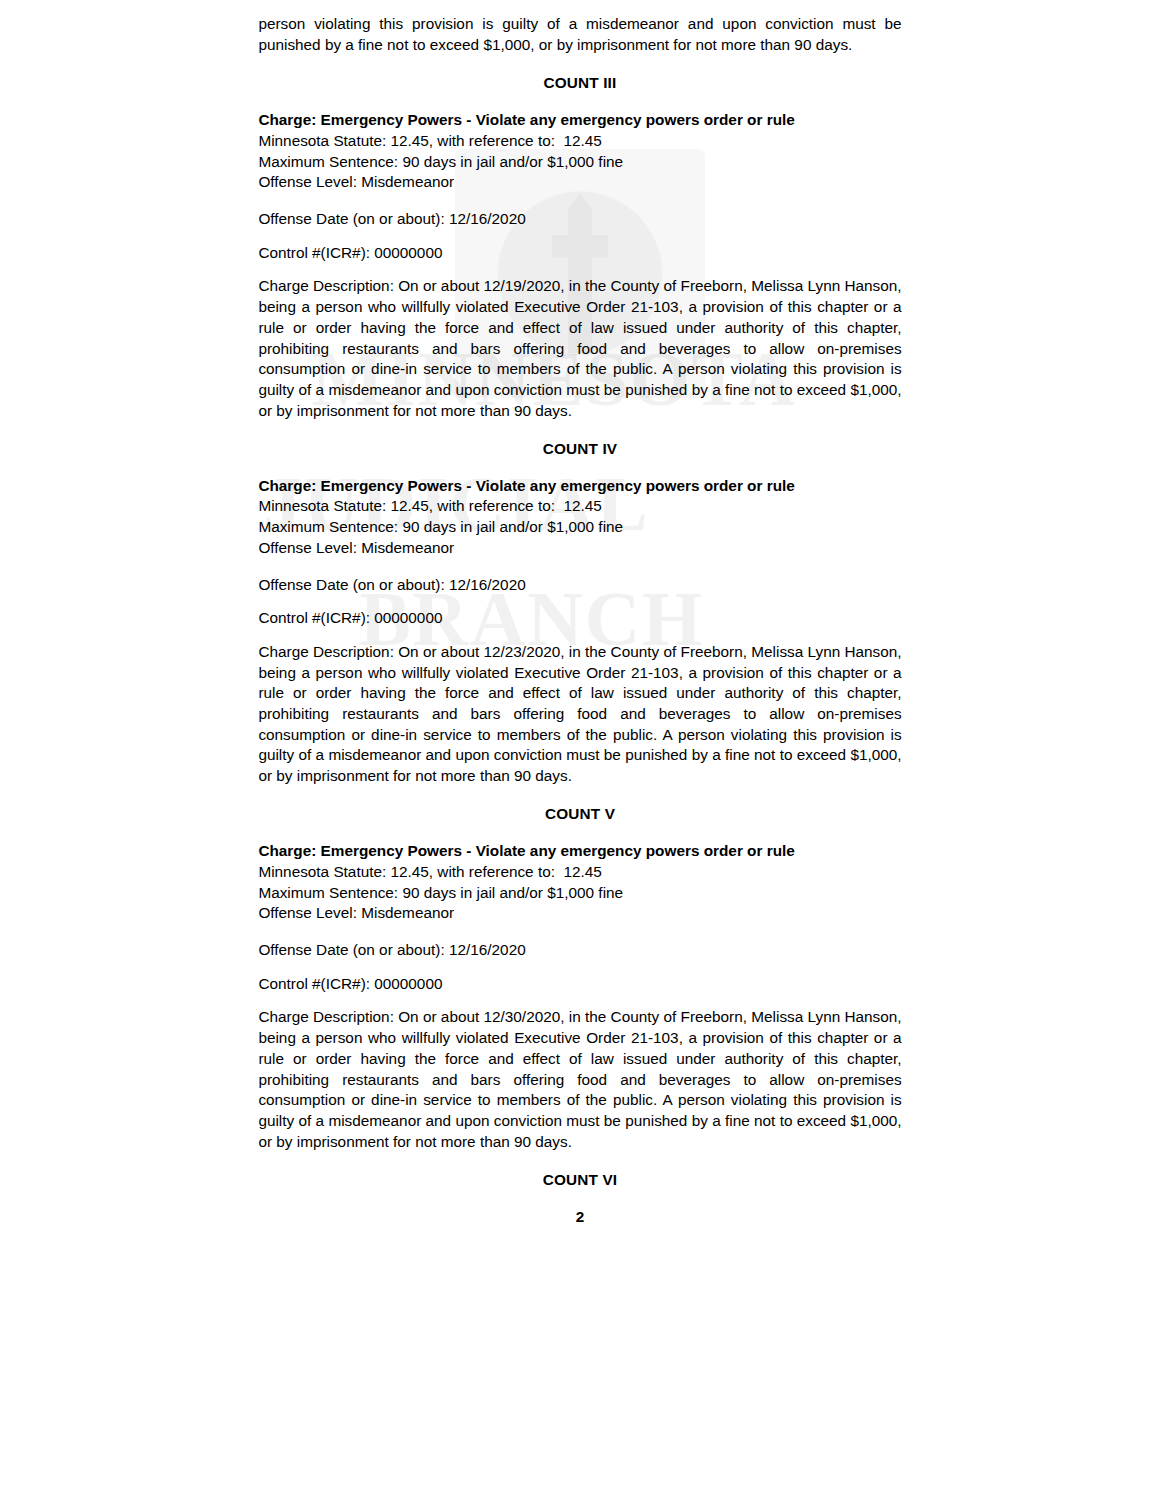MINNESOTA
JUDICIAL
BRANCH
person violating this provision is guilty of a misdemeanor and upon conviction must be punished by a fine not to exceed $1,000, or by imprisonment for not more than 90 days.
COUNT III
Charge: Emergency Powers - Violate any emergency powers order or rule
Minnesota Statute: 12.45, with reference to: 12.45
Maximum Sentence: 90 days in jail and/or $1,000 fine
Offense Level: Misdemeanor
Offense Date (on or about): 12/16/2020
Control #(ICR#): 00000000
Charge Description: On or about 12/19/2020, in the County of Freeborn, Melissa Lynn Hanson, being a person who willfully violated Executive Order 21-103, a provision of this chapter or a rule or order having the force and effect of law issued under authority of this chapter, prohibiting restaurants and bars offering food and beverages to allow on-premises consumption or dine-in service to members of the public. A person violating this provision is guilty of a misdemeanor and upon conviction must be punished by a fine not to exceed $1,000, or by imprisonment for not more than 90 days.
COUNT IV
Charge: Emergency Powers - Violate any emergency powers order or rule
Minnesota Statute: 12.45, with reference to: 12.45
Maximum Sentence: 90 days in jail and/or $1,000 fine
Offense Level: Misdemeanor
Offense Date (on or about): 12/16/2020
Control #(ICR#): 00000000
Charge Description: On or about 12/23/2020, in the County of Freeborn, Melissa Lynn Hanson, being a person who willfully violated Executive Order 21-103, a provision of this chapter or a rule or order having the force and effect of law issued under authority of this chapter, prohibiting restaurants and bars offering food and beverages to allow on-premises consumption or dine-in service to members of the public. A person violating this provision is guilty of a misdemeanor and upon conviction must be punished by a fine not to exceed $1,000, or by imprisonment for not more than 90 days.
COUNT V
Charge: Emergency Powers - Violate any emergency powers order or rule
Minnesota Statute: 12.45, with reference to: 12.45
Maximum Sentence: 90 days in jail and/or $1,000 fine
Offense Level: Misdemeanor
Offense Date (on or about): 12/16/2020
Control #(ICR#): 00000000
Charge Description: On or about 12/30/2020, in the County of Freeborn, Melissa Lynn Hanson, being a person who willfully violated Executive Order 21-103, a provision of this chapter or a rule or order having the force and effect of law issued under authority of this chapter, prohibiting restaurants and bars offering food and beverages to allow on-premises consumption or dine-in service to members of the public. A person violating this provision is guilty of a misdemeanor and upon conviction must be punished by a fine not to exceed $1,000, or by imprisonment for not more than 90 days.
COUNT VI
2